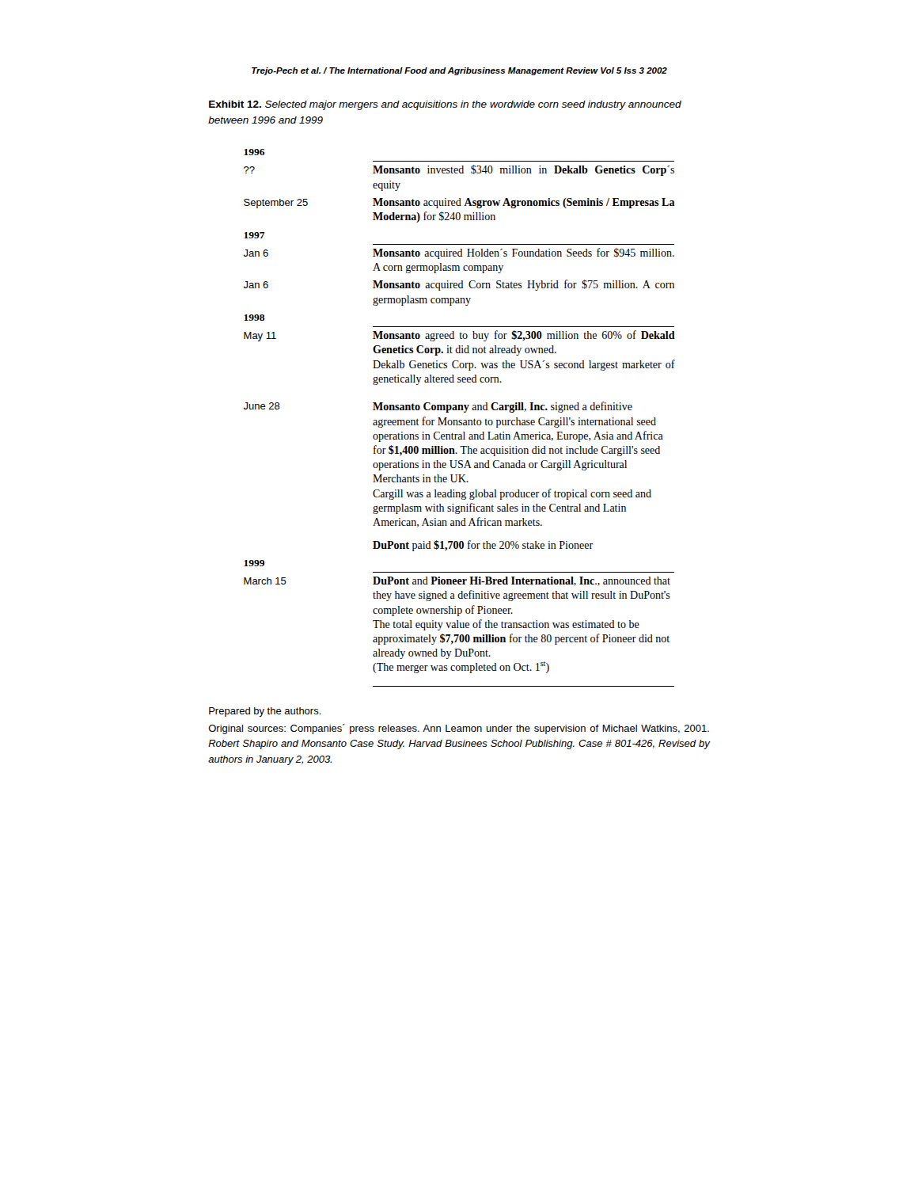Trejo-Pech et al. / The International Food and Agribusiness Management Review Vol 5 Iss 3 2002
Exhibit 12. Selected major mergers and acquisitions in the wordwide corn seed industry announced between 1996 and 1999
| 1996 |
| ?? | Monsanto invested $340 million in Dekalb Genetics Corp ´s equity |
| September 25 | Monsanto acquired Asgrow Agronomics (Seminis / Empresas La Moderna) for $240 million |
| 1997 |
| Jan 6 | Monsanto acquired Holden´s Foundation Seeds for $945 million. A corn germoplasm company |
| Jan 6 | Monsanto acquired Corn States Hybrid for $75 million. A corn germoplasm company |
| 1998 |
| May 11 | Monsanto agreed to buy for $2,300 million the 60% of Dekald Genetics Corp. it did not already owned. Dekalb Genetics Corp. was the USA´s second largest marketer of genetically altered seed corn. |
| June 28 | Monsanto Company and Cargill , Inc. signed a definitive agreement for Monsanto to purchase Cargill's international seed operations in Central and Latin America, Europe, Asia and Africa for $1,400 million . The acquisition did not include Cargill's seed operations in the USA and Canada or Cargill Agricultural Merchants in the UK. Cargill was a leading global producer of tropical corn seed and germplasm with significant sales in the Central and Latin American, Asian and African markets. DuPont paid $1,700 for the 20% stake in Pioneer |
| 1999 |
| March 15 | DuPont and Pioneer Hi-Bred International , Inc ., announced that they have signed a definitive agreement that will result in DuPont's complete ownership of Pioneer. The total equity value of the transaction was estimated to be approximately $7,700 million for the 80 percent of Pioneer did not already owned by DuPont. (The merger was completed on Oct. 1 st ) |
Prepared by the authors.
Original sources: Companies´ press releases. Ann Leamon under the supervision of Michael Watkins, 2001. Robert Shapiro and Monsanto Case Study. Harvad Businees School Publishing. Case # 801-426, Revised by authors in January 2, 2003.